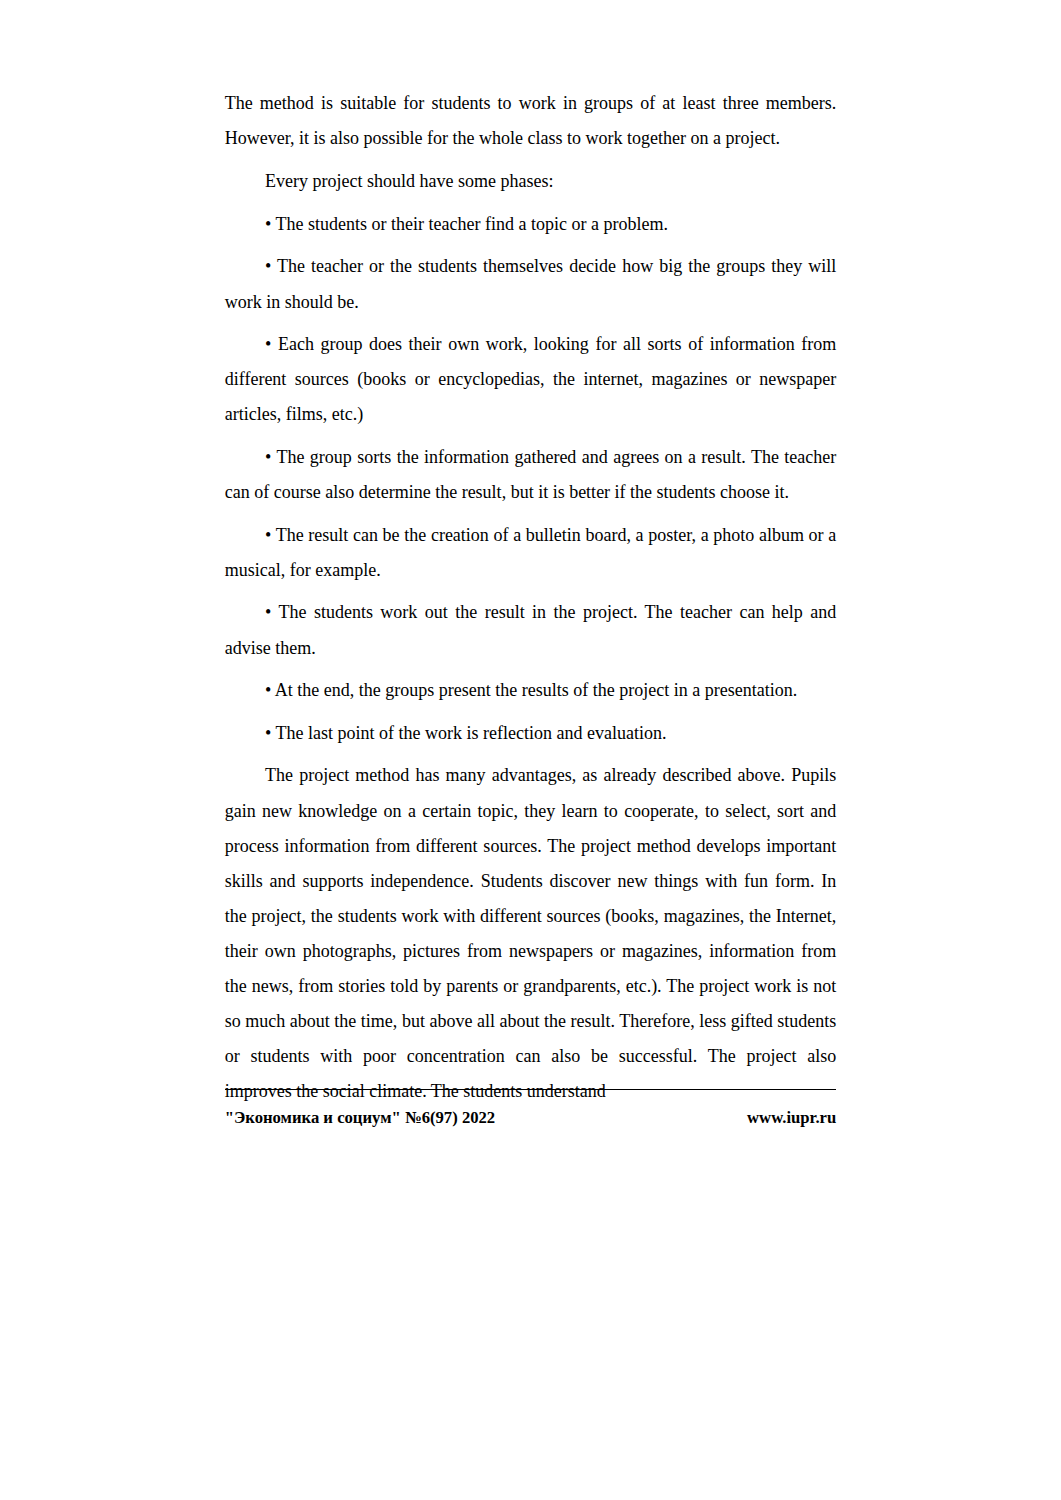The method is suitable for students to work in groups of at least three members. However, it is also possible for the whole class to work together on a project.
Every project should have some phases:
• The students or their teacher find a topic or a problem.
• The teacher or the students themselves decide how big the groups they will work in should be.
• Each group does their own work, looking for all sorts of information from different sources (books or encyclopedias, the internet, magazines or newspaper articles, films, etc.)
• The group sorts the information gathered and agrees on a result. The teacher can of course also determine the result, but it is better if the students choose it.
• The result can be the creation of a bulletin board, a poster, a photo album or a musical, for example.
• The students work out the result in the project. The teacher can help and advise them.
• At the end, the groups present the results of the project in a presentation.
• The last point of the work is reflection and evaluation.
The project method has many advantages, as already described above. Pupils gain new knowledge on a certain topic, they learn to cooperate, to select, sort and process information from different sources. The project method develops important skills and supports independence. Students discover new things with fun form. In the project, the students work with different sources (books, magazines, the Internet, their own photographs, pictures from newspapers or magazines, information from the news, from stories told by parents or grandparents, etc.). The project work is not so much about the time, but above all about the result. Therefore, less gifted students or students with poor concentration can also be successful. The project also improves the social climate. The students understand
"Экономика и социум" №6(97) 2022 www.iupr.ru